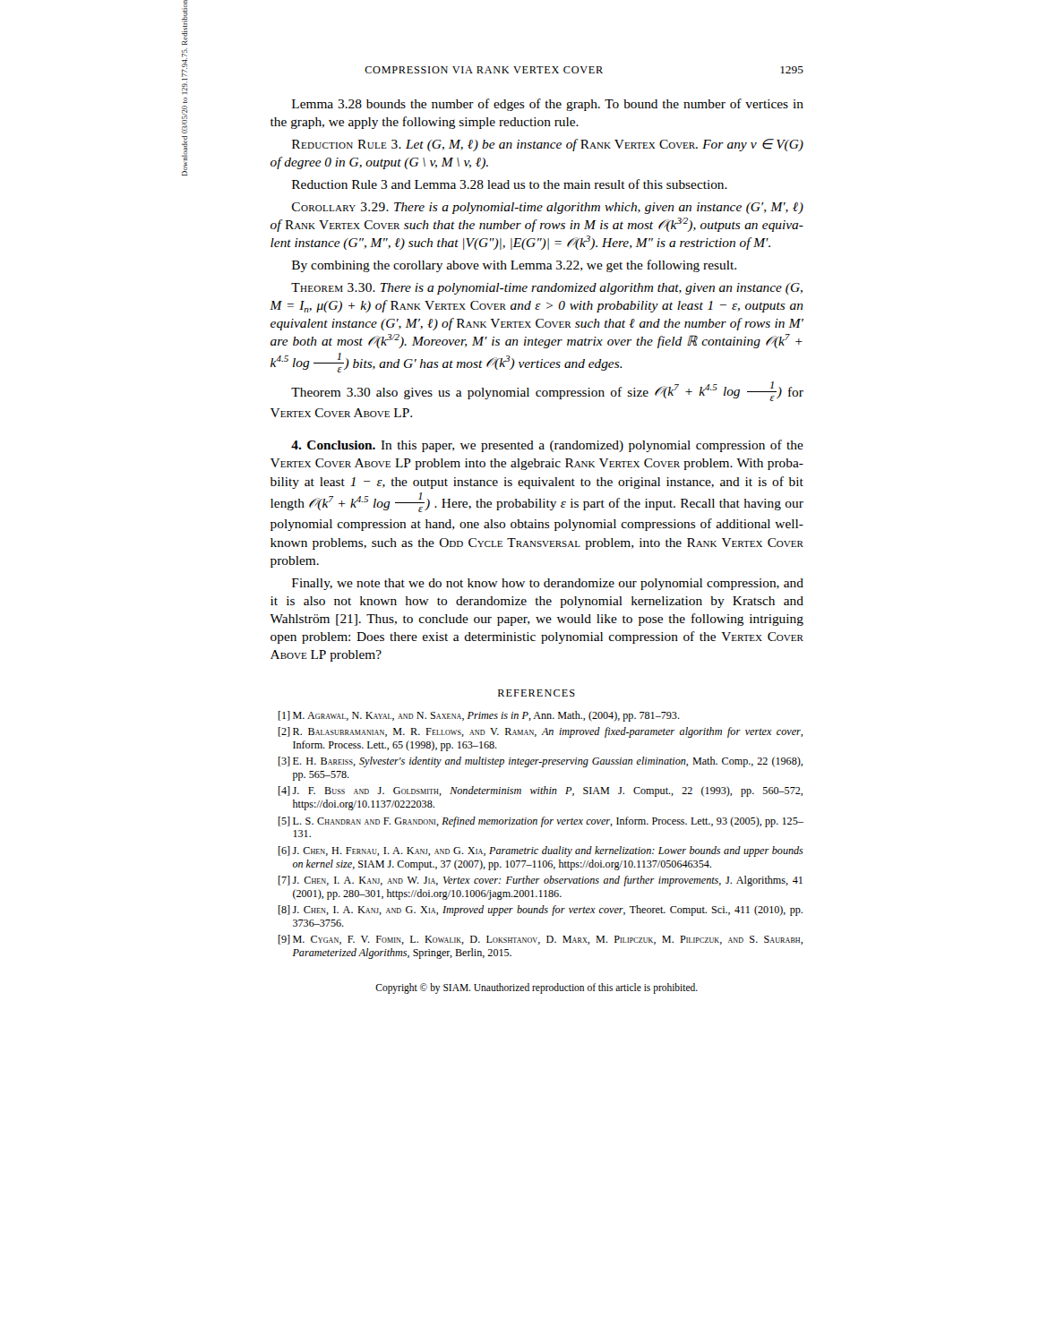Downloaded 03/05/20 to 129.177.94.75. Redistribution subject to SIAM license or copyright; see http://www.siam.org/journals/ojsa.php
COMPRESSION VIA RANK VERTEX COVER 1295
Lemma 3.28 bounds the number of edges of the graph. To bound the number of vertices in the graph, we apply the following simple reduction rule.
Reduction Rule 3. Let (G, M, ℓ) be an instance of Rank Vertex Cover. For any v ∈ V(G) of degree 0 in G, output (G \ v, M \ v, ℓ).
Reduction Rule 3 and Lemma 3.28 lead us to the main result of this subsection.
Corollary 3.29. There is a polynomial-time algorithm which, given an instance (G′, M′, ℓ) of Rank Vertex Cover such that the number of rows in M is at most 𝒪(k3⁄2), outputs an equivalent instance (G″, M″, ℓ) such that |V(G″)|, |E(G″)| = 𝒪(k3). Here, M″ is a restriction of M′.
By combining the corollary above with Lemma 3.22, we get the following result.
Theorem 3.30. There is a polynomial-time randomized algorithm that, given an instance (G, M = In, μ(G) + k) of Rank Vertex Cover and ε > 0 with probability at least 1 − ε, outputs an equivalent instance (G′, M′, ℓ) of Rank Vertex Cover such that ℓ and the number of rows in M′ are both at most 𝒪(k3/2). Moreover, M′ is an integer matrix over the field ℝ containing 𝒪(k7 + k4.5 log 1 ε) bits, and G′ has at most 𝒪(k3) vertices and edges.
Theorem 3.30 also gives us a polynomial compression of size 𝒪(k7 + k4.5 log 1 ε) for Vertex Cover Above LP.
4. Conclusion. In this paper, we presented a (randomized) polynomial compression of the Vertex Cover Above LP problem into the algebraic Rank Vertex Cover problem. With probability at least 1 − ε, the output instance is equivalent to the original instance, and it is of bit length 𝒪(k7 + k4.5 log 1 ε) . Here, the probability ε is part of the input. Recall that having our polynomial compression at hand, one also obtains polynomial compressions of additional well-known problems, such as the Odd Cycle Transversal problem, into the Rank Vertex Cover problem.
Finally, we note that we do not know how to derandomize our polynomial compression, and it is also not known how to derandomize the polynomial kernelization by Kratsch and Wahlström [21]. Thus, to conclude our paper, we would like to pose the following intriguing open problem: Does there exist a deterministic polynomial compression of the Vertex Cover Above LP problem?
REFERENCES
[1] M. Agrawal, N. Kayal, and N. Saxena, Primes is in P, Ann. Math., (2004), pp. 781–793.
[2] R. Balasubramanian, M. R. Fellows, and V. Raman, An improved fixed-parameter algorithm for vertex cover, Inform. Process. Lett., 65 (1998), pp. 163–168.
[3] E. H. Bareiss, Sylvester's identity and multistep integer-preserving Gaussian elimination, Math. Comp., 22 (1968), pp. 565–578.
[4] J. F. Buss and J. Goldsmith, Nondeterminism within P, SIAM J. Comput., 22 (1993), pp. 560–572, https://doi.org/10.1137/0222038.
[5] L. S. Chandran and F. Grandoni, Refined memorization for vertex cover, Inform. Process. Lett., 93 (2005), pp. 125–131.
[6] J. Chen, H. Fernau, I. A. Kanj, and G. Xia, Parametric duality and kernelization: Lower bounds and upper bounds on kernel size, SIAM J. Comput., 37 (2007), pp. 1077–1106, https://doi.org/10.1137/050646354.
[7] J. Chen, I. A. Kanj, and W. Jia, Vertex cover: Further observations and further improvements, J. Algorithms, 41 (2001), pp. 280–301, https://doi.org/10.1006/jagm.2001.1186.
[8] J. Chen, I. A. Kanj, and G. Xia, Improved upper bounds for vertex cover, Theoret. Comput. Sci., 411 (2010), pp. 3736–3756.
[9] M. Cygan, F. V. Fomin, L. Kowalik, D. Lokshtanov, D. Marx, M. Pilipczuk, M. Pilipczuk, and S. Saurabh, Parameterized Algorithms, Springer, Berlin, 2015.
Copyright © by SIAM. Unauthorized reproduction of this article is prohibited.